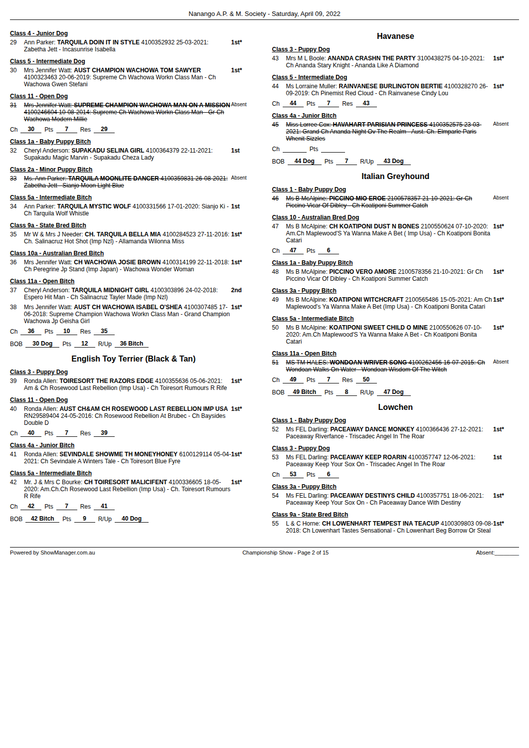Nanango A.P. & M. Society - Saturday, April 09, 2022
Class 4 - Junior Dog
29
Ann Parker: TARQUILA DOIN IT IN STYLE 4100352932 25-03-2021: Zabetha Jett - Incasunrise Isabella
1st*
Class 5 - Intermediate Dog
30
Mrs Jennifer Watt: AUST CHAMPION WACHOWA TOM SAWYER 4100323463 20-06-2019: Supreme Ch Wachowa Workn Class Man - Ch Wachowa Gwen Stefani
1st*
Class 11 - Open Dog
31
Mrs Jennifer Watt: SUPREME CHAMPION WACHOWA MAN ON A MISSION 4100246604 10-08-2014: Supreme Ch Wachowa Workn Class Man - Gr Ch Wachowa Modern Millie
Absent
Ch 30 Pts 7 Res 29
Class 1a - Baby Puppy Bitch
32
Cheryl Anderson: SUPAKADU SELINA GIRL 4100364379 22-11-2021: Supakadu Magic Marvin - Supakadu Cheza Lady
1st
Class 2a - Minor Puppy Bitch
33
Ms. Ann Parker: TARQUILA MOONLITE DANCER 4100359831 26-08-2021: Zabetha Jett - Sianjo Moon Light Blue
Absent
Class 5a - Intermediate Bitch
34
Ann Parker: TARQUILA MYSTIC WOLF 4100331566 17-01-2020: Sianjo Ki - Ch Tarquila Wolf Whistle
1st
Class 9a - State Bred Bitch
35
Mr W & Mrs J Needer: CH. TARQUILA BELLA MIA 4100284523 27-11-2016: Ch. Salinacruz Hot Shot (Imp Nzl) - Allamanda Wilonna Miss
1st*
Class 10a - Australian Bred Bitch
36
Mrs Jennifer Watt: CH WACHOWA JOSIE BROWN 4100314199 22-11-2018: Ch Peregrine Jp Stand (Imp Japan) - Wachowa Wonder Woman
1st*
Class 11a - Open Bitch
37
Cheryl Anderson: TARQUILA MIDNIGHT GIRL 4100303896 24-02-2018: Espero Hit Man - Ch Salinacruz Tayler Made (Imp Nzl)
2nd
38
Mrs Jennifer Watt: AUST CH WACHOWA ISABEL O'SHEA 4100307485 17-06-2018: Supreme Champion Wachowa Workn Class Man - Grand Champion Wachowa Jp Geisha Girl
1st*
Ch 36 Pts 10 Res 35
BOB 30 Dog Pts 12 R/Up 36 Bitch
English Toy Terrier (Black & Tan)
Class 3 - Puppy Dog
39
Ronda Allen: TOIRESORT THE RAZORS EDGE 4100355636 05-06-2021: Am & Ch Rosewood Last Rebellion (Imp Usa) - Ch Toiresort Rumours R Rife
1st*
Class 11 - Open Dog
40
Ronda Allen: AUST CH&AM CH ROSEWOOD LAST REBELLION IMP USA RN29589404 24-05-2016: Ch Rosewood Rebellion At Brubec - Ch Baysides Double D
1st*
Ch 40 Pts 7 Res 39
Class 4a - Junior Bitch
41
Ronda Allen: SEVINDALE SHOWME TH MONEYHONEY 6100129114 05-04-2021: Ch Sevindale A Winters Tale - Ch Toiresort Blue Fyre
1st*
Class 5a - Intermediate Bitch
42
Mr. J & Mrs C Bourke: CH TOIRESORT MALICIFENT 4100336605 18-05-2020: Am.Ch.Ch Rosewood Last Rebellion (Imp Usa) - Ch. Toiresort Rumours R Rife
1st*
Ch 42 Pts 7 Res 41
BOB 42 Bitch Pts 9 R/Up 40 Dog
Havanese
Class 3 - Puppy Dog
43
Mrs M L Boole: ANANDA CRASHN THE PARTY 3100438275 04-10-2021: Ch Ananda Stary Knight - Ananda Like A Diamond
1st*
Class 5 - Intermediate Dog
44
Ms Lorraine Muller: RAINVANESE BURLINGTON BERTIE 4100328270 26-09-2019: Ch Pinemist Red Cloud - Ch Rainvanese Cindy Lou
1st*
Ch 44 Pts 7 Res 43
Class 4a - Junior Bitch
45
Miss Lorree Cox: HAVAHART PARISIAN PRINCESS 4100352575 23-03-2021: Grand Ch Ananda Night Ov The Realm - Aust. Ch. Elmparle Paris Whenit Sizzles
Absent
Ch Pts
BOB 44 Dog Pts 7 R/Up 43 Dog
Italian Greyhound
Class 1 - Baby Puppy Dog
46
Ms B McAlpine: PICCINO MIO EROE 2100578357 21-10-2021: Gr Ch Piccino Vicar Of Dibley - Ch Koatiponi Summer Catch
Absent
Class 10 - Australian Bred Dog
47
Ms B McAlpine: CH KOATIPONI DUST N BONES 2100550624 07-10-2020: Am.Ch Maplewood'S Ya Wanna Make A Bet ( Imp Usa) - Ch Koatiponi Bonita Catari
1st*
Ch 47 Pts 6
Class 1a - Baby Puppy Bitch
48
Ms B McAlpine: PICCINO VERO AMORE 2100578356 21-10-2021: Gr Ch Piccino Vicar Of Dibley - Ch Koatiponi Summer Catch
1st*
Class 3a - Puppy Bitch
49
Ms B McAlpine: KOATIPONI WITCHCRAFT 2100565486 15-05-2021: Am Ch Maplewood's Ya Wanna Make A Bet (Imp Usa) - Ch Koatiponi Bonita Catari
1st*
Class 5a - Intermediate Bitch
50
Ms B McAlpine: KOATIPONI SWEET CHILD O MINE 2100550626 07-10-2020: Am.Ch Maplewood'S Ya Wanna Make A Bet - Ch Koatiponi Bonita Catari
1st*
Class 11a - Open Bitch
51
MS TM HALES: WONDOAN WRIVER SONG 4100262456 16-07-2015: Ch Wondoan Walks On Water - Wondoan Wisdom Of The Witch
Absent
Ch 49 Pts 7 Res 50
BOB 49 Bitch Pts 8 R/Up 47 Dog
Lowchen
Class 1 - Baby Puppy Dog
52
Ms FEL Darling: PACEAWAY DANCE MONKEY 4100366436 27-12-2021: Paceaway Riverfance - Triscadec Angel In The Roar
1st*
Class 3 - Puppy Dog
53
Ms FEL Darling: PACEAWAY KEEP ROARIN 4100357747 12-06-2021: Paceaway Keep Your Sox On - Triscadec Angel In The Roar
1st
Ch 53 Pts 6
Class 3a - Puppy Bitch
54
Ms FEL Darling: PACEAWAY DESTINYS CHILD 4100357751 18-06-2021: Paceaway Keep Your Sox On - Ch Paceaway Dance With Destiny
1st*
Class 9a - State Bred Bitch
55
L & C Horne: CH LOWENHART TEMPEST INA TEACUP 4100309803 09-08-2018: Ch Lowenhart Tastes Sensational - Ch Lowenhart Beg Borrow Or Steal
1st*
Powered by ShowManager.com.au Championship Show - Page 2 of 15 Absent:________